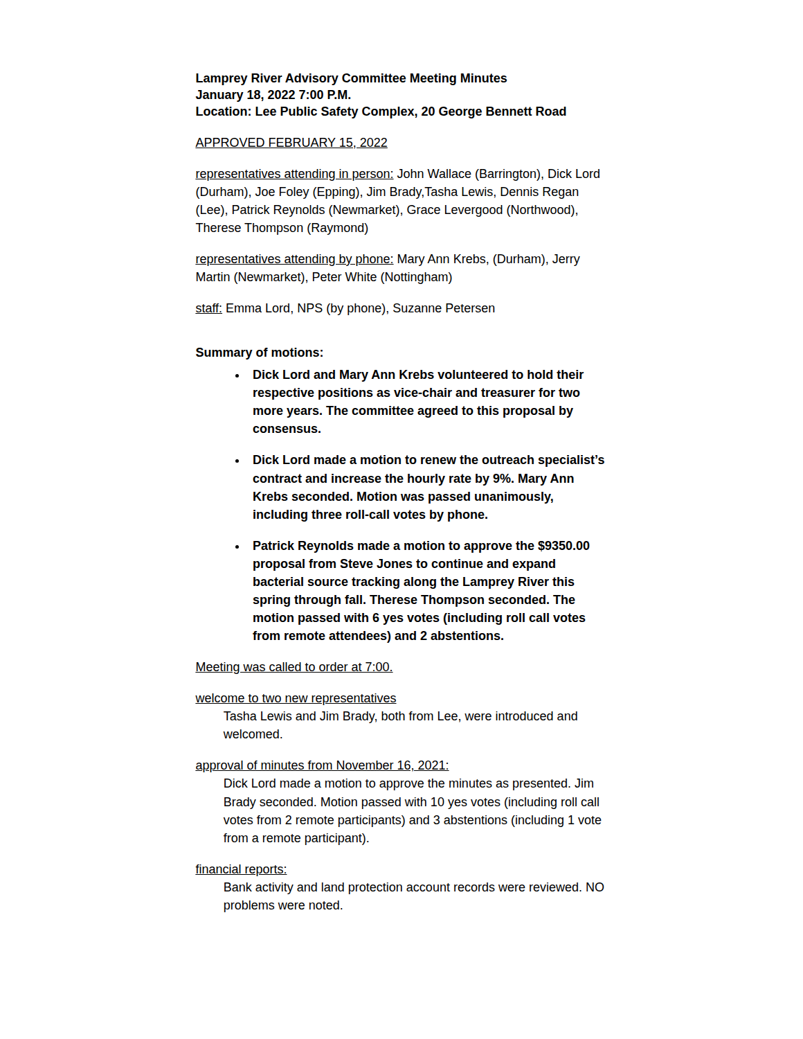Lamprey River Advisory Committee Meeting Minutes January 18, 2022 7:00 P.M. Location: Lee Public Safety Complex, 20 George Bennett Road
APPROVED FEBRUARY 15, 2022
representatives attending in person: John Wallace (Barrington), Dick Lord (Durham), Joe Foley (Epping), Jim Brady,Tasha Lewis, Dennis Regan (Lee), Patrick Reynolds (Newmarket), Grace Levergood (Northwood), Therese Thompson (Raymond)
representatives attending by phone: Mary Ann Krebs, (Durham), Jerry Martin (Newmarket), Peter White (Nottingham)
staff: Emma Lord, NPS (by phone), Suzanne Petersen
Summary of motions:
Dick Lord and Mary Ann Krebs volunteered to hold their respective positions as vice-chair and treasurer for two more years. The committee agreed to this proposal by consensus.
Dick Lord made a motion to renew the outreach specialist’s contract and increase the hourly rate by 9%. Mary Ann Krebs seconded. Motion was passed unanimously, including three roll-call votes by phone.
Patrick Reynolds made a motion to approve the $9350.00 proposal from Steve Jones to continue and expand bacterial source tracking along the Lamprey River this spring through fall. Therese Thompson seconded. The motion passed with 6 yes votes (including roll call votes from remote attendees) and 2 abstentions.
Meeting was called to order at 7:00.
welcome to two new representatives
Tasha Lewis and Jim Brady, both from Lee, were introduced and welcomed.
approval of minutes from November 16, 2021:
Dick Lord made a motion to approve the minutes as presented. Jim Brady seconded. Motion passed with 10 yes votes (including roll call votes from 2 remote participants) and 3 abstentions (including 1 vote from a remote participant).
financial reports:
Bank activity and land protection account records were reviewed. NO problems were noted.